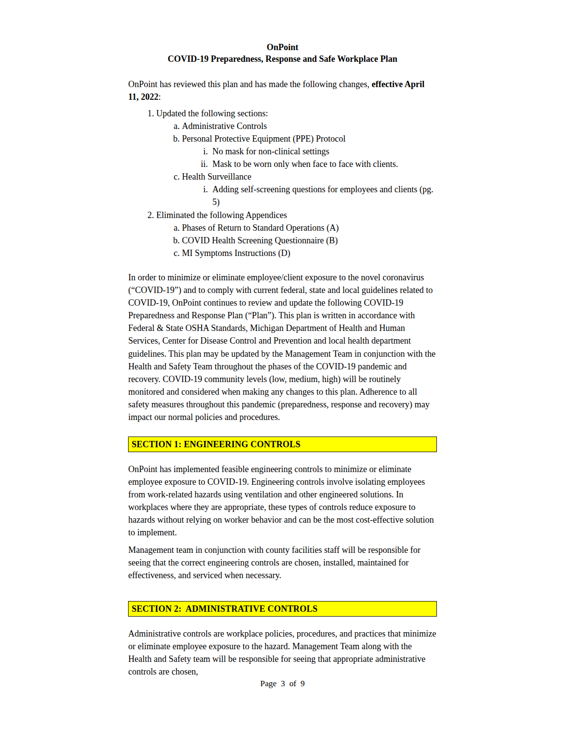OnPoint
COVID-19 Preparedness, Response and Safe Workplace Plan
OnPoint has reviewed this plan and has made the following changes, effective April 11, 2022:
Updated the following sections:
Administrative Controls
Personal Protective Equipment (PPE) Protocol
No mask for non-clinical settings
Mask to be worn only when face to face with clients.
Health Surveillance
Adding self-screening questions for employees and clients (pg. 5)
Eliminated the following Appendices
Phases of Return to Standard Operations (A)
COVID Health Screening Questionnaire (B)
MI Symptoms Instructions (D)
In order to minimize or eliminate employee/client exposure to the novel coronavirus (“COVID-19”) and to comply with current federal, state and local guidelines related to COVID-19, OnPoint continues to review and update the following COVID-19 Preparedness and Response Plan (“Plan”). This plan is written in accordance with Federal & State OSHA Standards, Michigan Department of Health and Human Services, Center for Disease Control and Prevention and local health department guidelines. This plan may be updated by the Management Team in conjunction with the Health and Safety Team throughout the phases of the COVID-19 pandemic and recovery. COVID-19 community levels (low, medium, high) will be routinely monitored and considered when making any changes to this plan. Adherence to all safety measures throughout this pandemic (preparedness, response and recovery) may impact our normal policies and procedures.
SECTION 1: ENGINEERING CONTROLS
OnPoint has implemented feasible engineering controls to minimize or eliminate employee exposure to COVID-19. Engineering controls involve isolating employees from work-related hazards using ventilation and other engineered solutions. In workplaces where they are appropriate, these types of controls reduce exposure to hazards without relying on worker behavior and can be the most cost-effective solution to implement.
Management team in conjunction with county facilities staff will be responsible for seeing that the correct engineering controls are chosen, installed, maintained for effectiveness, and serviced when necessary.
SECTION 2: ADMINISTRATIVE CONTROLS
Administrative controls are workplace policies, procedures, and practices that minimize or eliminate employee exposure to the hazard. Management Team along with the Health and Safety team will be responsible for seeing that appropriate administrative controls are chosen,
Page 3 of 9